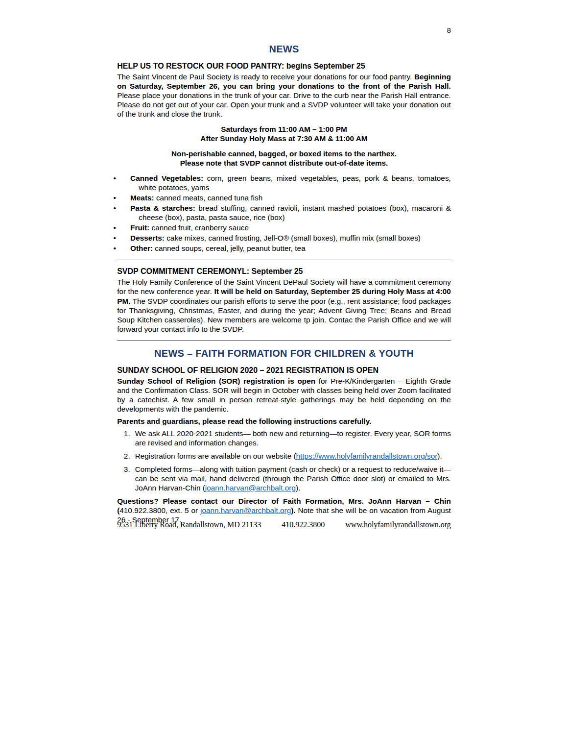8
NEWS
HELP US TO RESTOCK OUR FOOD PANTRY: begins September 25
The Saint Vincent de Paul Society is ready to receive your donations for our food pantry. Beginning on Saturday, September 26, you can bring your donations to the front of the Parish Hall. Please place your donations in the trunk of your car. Drive to the curb near the Parish Hall entrance. Please do not get out of your car. Open your trunk and a SVDP volunteer will take your donation out of the trunk and close the trunk.
Saturdays from 11:00 AM – 1:00 PM
After Sunday Holy Mass at 7:30 AM & 11:00 AM
Non-perishable canned, bagged, or boxed items to the narthex.
Please note that SVDP cannot distribute out-of-date items.
Canned Vegetables: corn, green beans, mixed vegetables, peas, pork & beans, tomatoes, white potatoes, yams
Meats: canned meats, canned tuna fish
Pasta & starches: bread stuffing, canned ravioli, instant mashed potatoes (box), macaroni & cheese (box), pasta, pasta sauce, rice (box)
Fruit: canned fruit, cranberry sauce
Desserts: cake mixes, canned frosting, Jell-O® (small boxes), muffin mix (small boxes)
Other: canned soups, cereal, jelly, peanut butter, tea
SVDP COMMITMENT CEREMONYL: September 25
The Holy Family Conference of the Saint Vincent DePaul Society will have a commitment ceremony for the new conference year. It will be held on Saturday, September 25 during Holy Mass at 4:00 PM. The SVDP coordinates our parish efforts to serve the poor (e.g., rent assistance; food packages for Thanksgiving, Christmas, Easter, and during the year; Advent Giving Tree; Beans and Bread Soup Kitchen casseroles). New members are welcome tp join. Contac the Parish Office and we will forward your contact info to the SVDP.
NEWS – FAITH FORMATION FOR CHILDREN & YOUTH
SUNDAY SCHOOL OF RELIGION 2020 – 2021 REGISTRATION IS OPEN
Sunday School of Religion (SOR) registration is open for Pre-K/Kindergarten – Eighth Grade and the Confirmation Class. SOR will begin in October with classes being held over Zoom facilitated by a catechist. A few small in person retreat-style gatherings may be held depending on the developments with the pandemic.
Parents and guardians, please read the following instructions carefully.
We ask ALL 2020-2021 students— both new and returning—to register. Every year, SOR forms are revised and information changes.
Registration forms are available on our website (https://www.holyfamilyrandallstown.org/sor).
Completed forms—along with tuition payment (cash or check) or a request to reduce/waive it—can be sent via mail, hand delivered (through the Parish Office door slot) or emailed to Mrs. JoAnn Harvan-Chin (joann.harvan@archbalt.org).
Questions? Please contact our Director of Faith Formation, Mrs. JoAnn Harvan – Chin (410.922.3800, ext. 5 or joann.harvan@archbalt.org). Note that she will be on vacation from August 26 - September 17.
9531 Liberty Road, Randallstown, MD 21133 410.922.3800 www.holyfamilyrandallstown.org